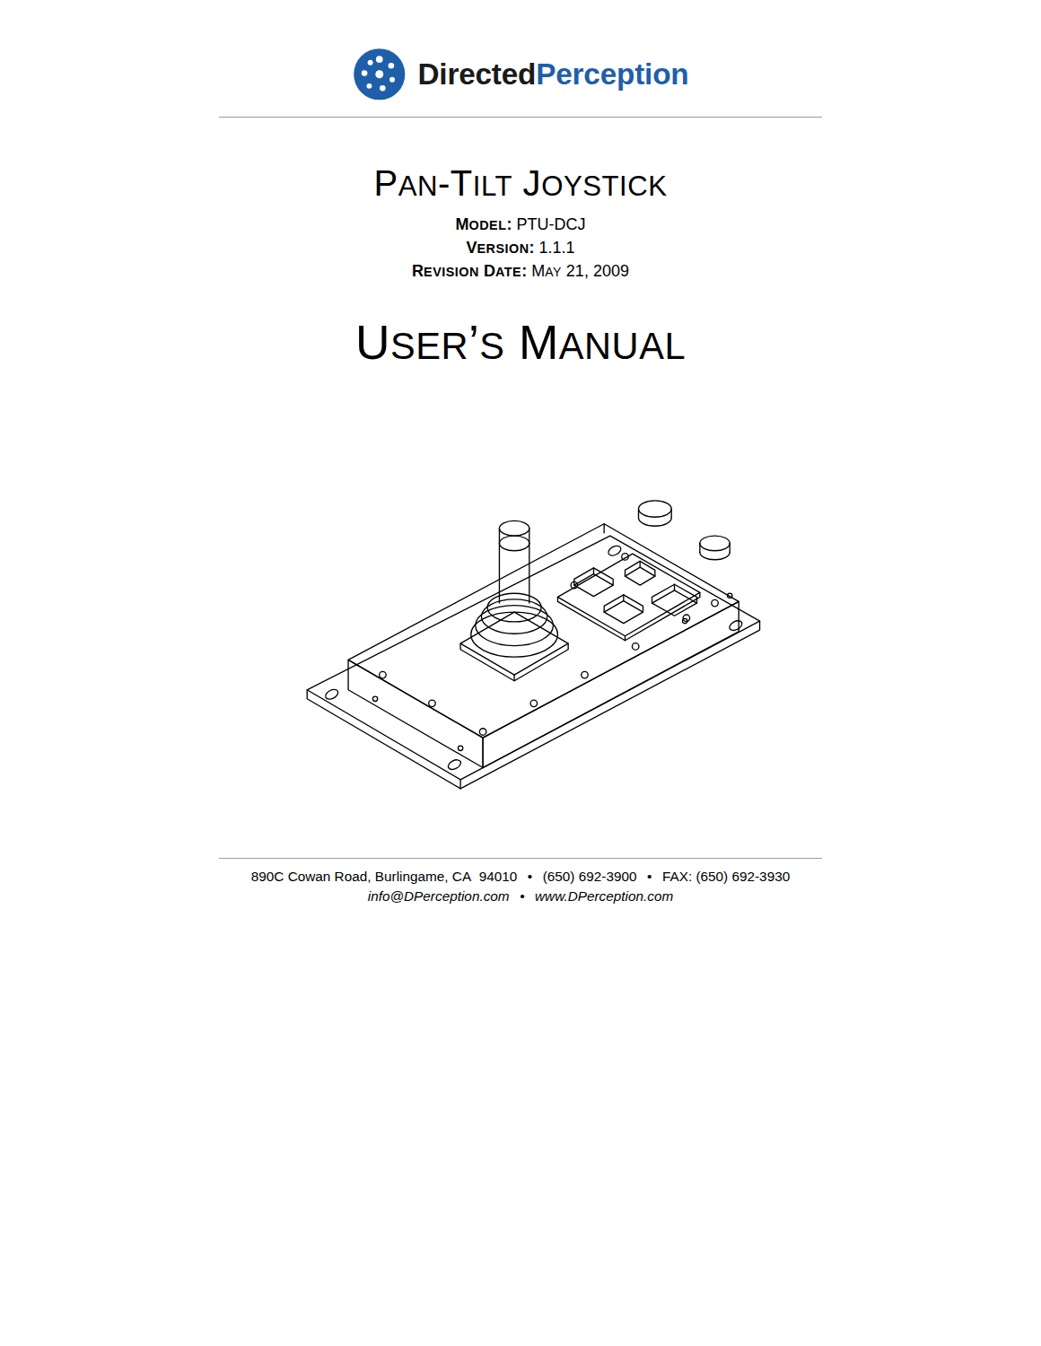Directed Perception
PAN-TILT JOYSTICK
MODEL: PTU-DCJ
VERSION: 1.1.1
REVISION DATE: MAY 21, 2009
USER’S MANUAL
890C Cowan Road, Burlingame, CA 94010•(650) 692-3900•FAX: (650) 692-3930
info@DPerception.com•www.DPerception.com